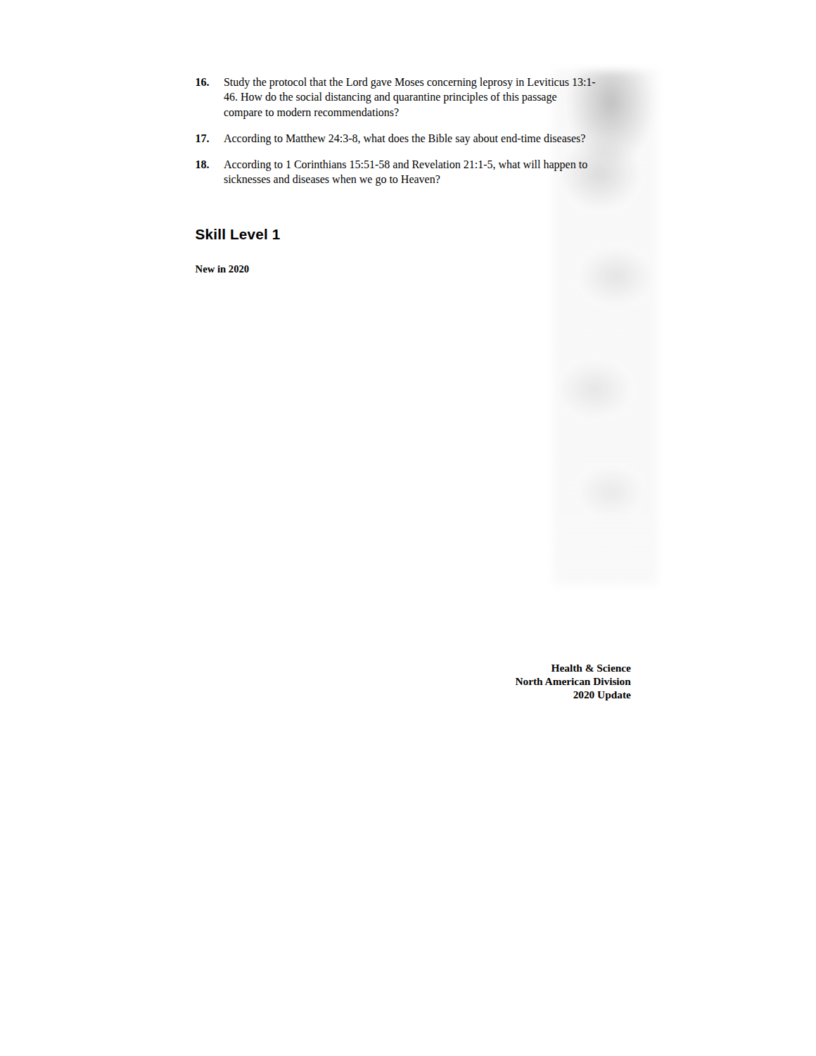16. Study the protocol that the Lord gave Moses concerning leprosy in Leviticus 13:1-46. How do the social distancing and quarantine principles of this passage compare to modern recommendations?
17. According to Matthew 24:3-8, what does the Bible say about end-time diseases?
18. According to 1 Corinthians 15:51-58 and Revelation 21:1-5, what will happen to sicknesses and diseases when we go to Heaven?
Skill Level 1
New in 2020
Health & Science
North American Division
2020 Update